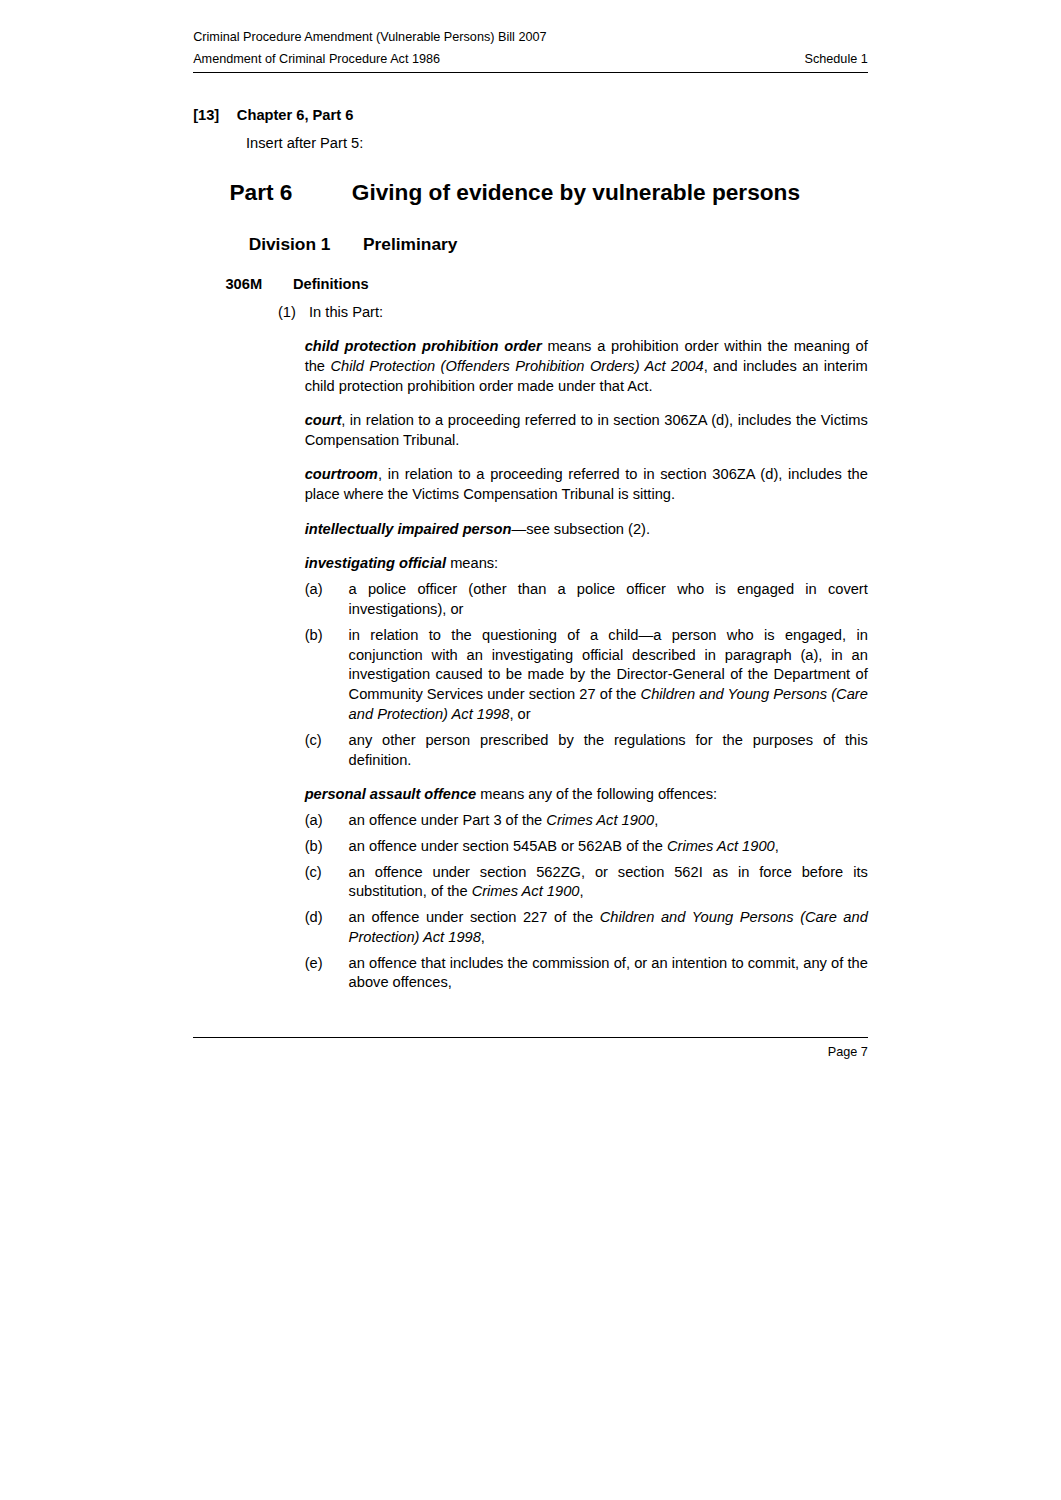Criminal Procedure Amendment (Vulnerable Persons) Bill 2007
Amendment of Criminal Procedure Act 1986 Schedule 1
[13] Chapter 6, Part 6
Insert after Part 5:
Part 6 Giving of evidence by vulnerable persons
Division 1 Preliminary
306M Definitions
(1) In this Part:
child protection prohibition order means a prohibition order within the meaning of the Child Protection (Offenders Prohibition Orders) Act 2004, and includes an interim child protection prohibition order made under that Act.
court, in relation to a proceeding referred to in section 306ZA (d), includes the Victims Compensation Tribunal.
courtroom, in relation to a proceeding referred to in section 306ZA (d), includes the place where the Victims Compensation Tribunal is sitting.
intellectually impaired person—see subsection (2).
investigating official means:
(a) a police officer (other than a police officer who is engaged in covert investigations), or
(b) in relation to the questioning of a child—a person who is engaged, in conjunction with an investigating official described in paragraph (a), in an investigation caused to be made by the Director-General of the Department of Community Services under section 27 of the Children and Young Persons (Care and Protection) Act 1998, or
(c) any other person prescribed by the regulations for the purposes of this definition.
personal assault offence means any of the following offences:
(a) an offence under Part 3 of the Crimes Act 1900,
(b) an offence under section 545AB or 562AB of the Crimes Act 1900,
(c) an offence under section 562ZG, or section 562I as in force before its substitution, of the Crimes Act 1900,
(d) an offence under section 227 of the Children and Young Persons (Care and Protection) Act 1998,
(e) an offence that includes the commission of, or an intention to commit, any of the above offences,
Page 7